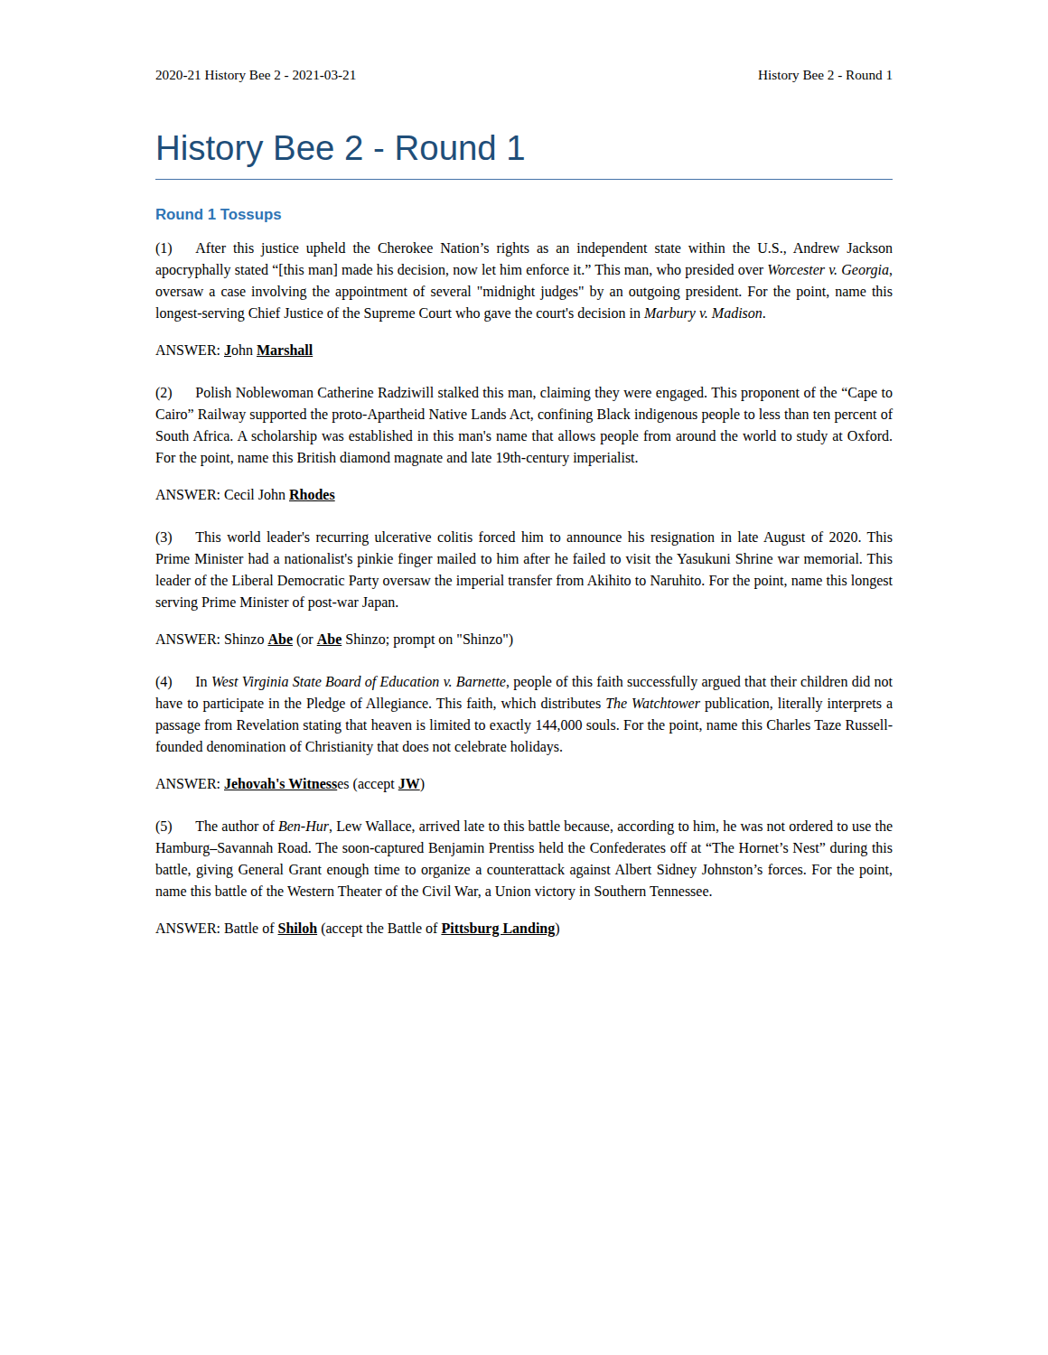2020-21 History Bee 2 - 2021-03-21 History Bee 2 - Round 1
History Bee 2 - Round 1
Round 1 Tossups
(1) After this justice upheld the Cherokee Nation’s rights as an independent state within the U.S., Andrew Jackson apocryphally stated “[this man] made his decision, now let him enforce it.” This man, who presided over Worcester v. Georgia, oversaw a case involving the appointment of several "midnight judges" by an outgoing president. For the point, name this longest-serving Chief Justice of the Supreme Court who gave the court's decision in Marbury v. Madison.
ANSWER: John Marshall
(2) Polish Noblewoman Catherine Radziwill stalked this man, claiming they were engaged. This proponent of the “Cape to Cairo” Railway supported the proto-Apartheid Native Lands Act, confining Black indigenous people to less than ten percent of South Africa. A scholarship was established in this man's name that allows people from around the world to study at Oxford. For the point, name this British diamond magnate and late 19th-century imperialist.
ANSWER: Cecil John Rhodes
(3) This world leader's recurring ulcerative colitis forced him to announce his resignation in late August of 2020. This Prime Minister had a nationalist's pinkie finger mailed to him after he failed to visit the Yasukuni Shrine war memorial. This leader of the Liberal Democratic Party oversaw the imperial transfer from Akihito to Naruhito. For the point, name this longest serving Prime Minister of post-war Japan.
ANSWER: Shinzo Abe (or Abe Shinzo; prompt on "Shinzo")
(4) In West Virginia State Board of Education v. Barnette, people of this faith successfully argued that their children did not have to participate in the Pledge of Allegiance. This faith, which distributes The Watchtower publication, literally interprets a passage from Revelation stating that heaven is limited to exactly 144,000 souls. For the point, name this Charles Taze Russell-founded denomination of Christianity that does not celebrate holidays.
ANSWER: Jehovah's Witnesses (accept JW)
(5) The author of Ben-Hur, Lew Wallace, arrived late to this battle because, according to him, he was not ordered to use the Hamburg–Savannah Road. The soon-captured Benjamin Prentiss held the Confederates off at “The Hornet’s Nest” during this battle, giving General Grant enough time to organize a counterattack against Albert Sidney Johnston’s forces. For the point, name this battle of the Western Theater of the Civil War, a Union victory in Southern Tennessee.
ANSWER: Battle of Shiloh (accept the Battle of Pittsburg Landing)